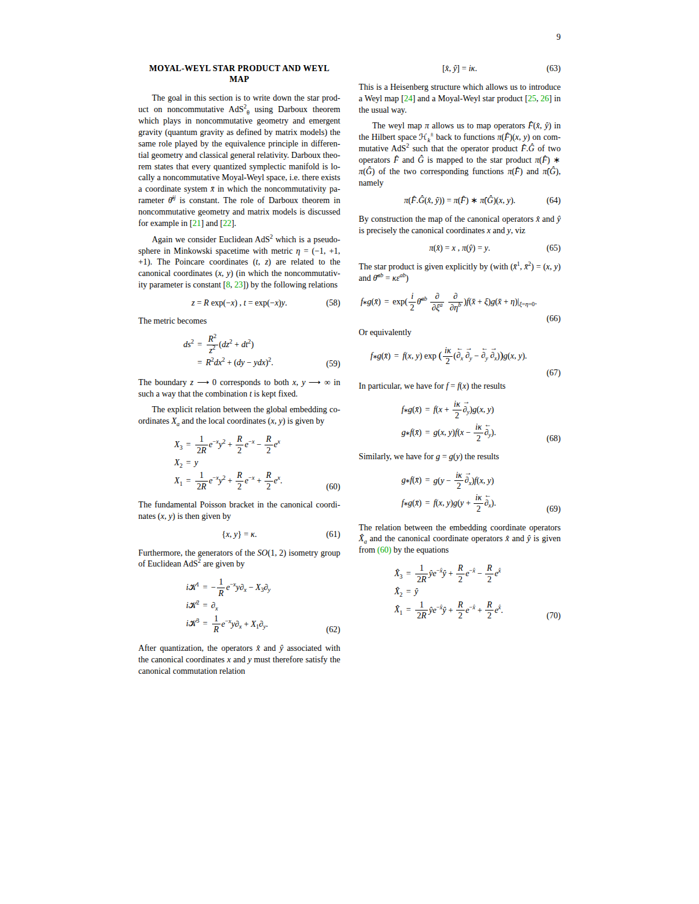9
Moyal-Weyl star product and Weyl map
The goal in this section is to write down the star product on noncommutative AdS2θ using Darboux theorem which plays in noncommutative geometry and emergent gravity (quantum gravity as defined by matrix models) the same role played by the equivalence principle in differential geometry and classical general relativity. Darboux theorem states that every quantized symplectic manifold is locally a noncommutative Moyal-Weyl space, i.e. there exists a coordinate system x̄ in which the noncommutativity parameter θ̄ij is constant. The role of Darboux theorem in noncommutative geometry and matrix models is discussed for example in [21] and [22].
Again we consider Euclidean AdS2 which is a pseudosphere in Minkowski spacetime with metric η = (−1, +1, +1). The Poincare coordinates (t, z) are related to the canonical coordinates (x, y) (in which the noncommutativity parameter is constant [8, 23]) by the following relations
z = R exp(−x) , t = exp(−x)y.
(58)
The metric becomes
| ds 2 | = | R 2 z 2 ( dz 2 + dt 2 ) |
| | = | R 2 dx 2 + ( dy − ydx ) 2 . |
(59)
The boundary z ⟶ 0 corresponds to both x, y ⟶ ∞ in such a way that the combination t is kept fixed.
The explicit relation between the global embedding coordinates Xa and the local coordinates (x, y) is given by
| X 3 | = | 1 2 R e − x y 2 + R 2 e − x − R 2 e x |
| X 2 | = | y |
| X 1 | = | 1 2 R e − x y 2 + R 2 e − x + R 2 e x . |
(60)
The fundamental Poisson bracket in the canonical coordinates (x, y) is then given by
{x, y} = κ.
(61)
Furthermore, the generators of the SO(1, 2) isometry group of Euclidean AdS2 are given by
| i 𝒦 1 | = | − 1 R e − x y ∂ x − X 3 ∂ y |
| i 𝒦 2 | = | ∂ x |
| i 𝒦 3 | = | 1 R e − x y ∂ x + X 1 ∂ y . |
(62)
After quantization, the operators x̂ and ŷ associated with the canonical coordinates x and y must therefore satisfy the canonical commutation relation
[x̂, ŷ] = iκ.
(63)
This is a Heisenberg structure which allows us to introduce a Weyl map [24] and a Moyal-Weyl star product [25, 26] in the usual way.
The weyl map π allows us to map operators F̂(x̂, ŷ) in the Hilbert space ℋk± back to functions π(F̂)(x, y) on commutative AdS2 such that the operator product F̂.Ĝ of two operators F̂ and Ĝ is mapped to the star product π(F̂) ∗ π(Ĝ) of the two corresponding functions π(F̂) and π̂(Ĝ), namely
π(F̂.Ĝ(x̂, ŷ)) = π(F̂) ∗ π̂(Ĝ)(x, y).
(64)
By construction the map of the canonical operators x̂ and ŷ is precisely the canonical coordinates x and y, viz
π(x̂) = x , π(ŷ) = y.
(65)
The star product is given explicitly by (with (x̄1, x̄2) = (x, y) and θ̄ab = κεab)
| f ⁎ g ( x̄ ) | = | exp( i 2 θ̄ ab ∂ ∂ ξ a ∂ ∂ η b ) f ( x̄ + ξ ) g ( x̄ + η )/ ξ = η =0 . |
(66)
Or equivalently
| f ⁎ g ( x̄ ) | = | f ( x , y ) exp ( iκ 2 ( ← ∂ x → ∂ y − ← ∂ y → ∂ x ) ) g ( x , y ). |
(67)
In particular, we have for f = f(x) the results
| f ⁎ g ( x̄ ) | = | f ( x + iκ 2 → ∂ y ) g ( x , y ) |
| g ⁎ f ( x̄ ) | = | g ( x , y ) f ( x − iκ 2 ← ∂ y ). |
(68)
Similarly, we have for g = g(y) the results
| g ⁎ f ( x̄ ) | = | g ( y − iκ 2 → ∂ x ) f ( x , y ) |
| f ⁎ g ( x̄ ) | = | f ( x , y ) g ( y + iκ 2 ← ∂ x ). |
(69)
The relation between the embedding coordinate operators X̂a and the canonical coordinate operators x̂ and ŷ is given from (60) by the equations
| X̂ 3 | = | 1 2 R ŷe − x̂ ŷ + R 2 e − x̂ − R 2 e x̂ |
| X̂ 2 | = | ŷ |
| X̂ 1 | = | 1 2 R ŷe − x̂ ŷ + R 2 e − x̂ + R 2 e x̂ . |
(70)